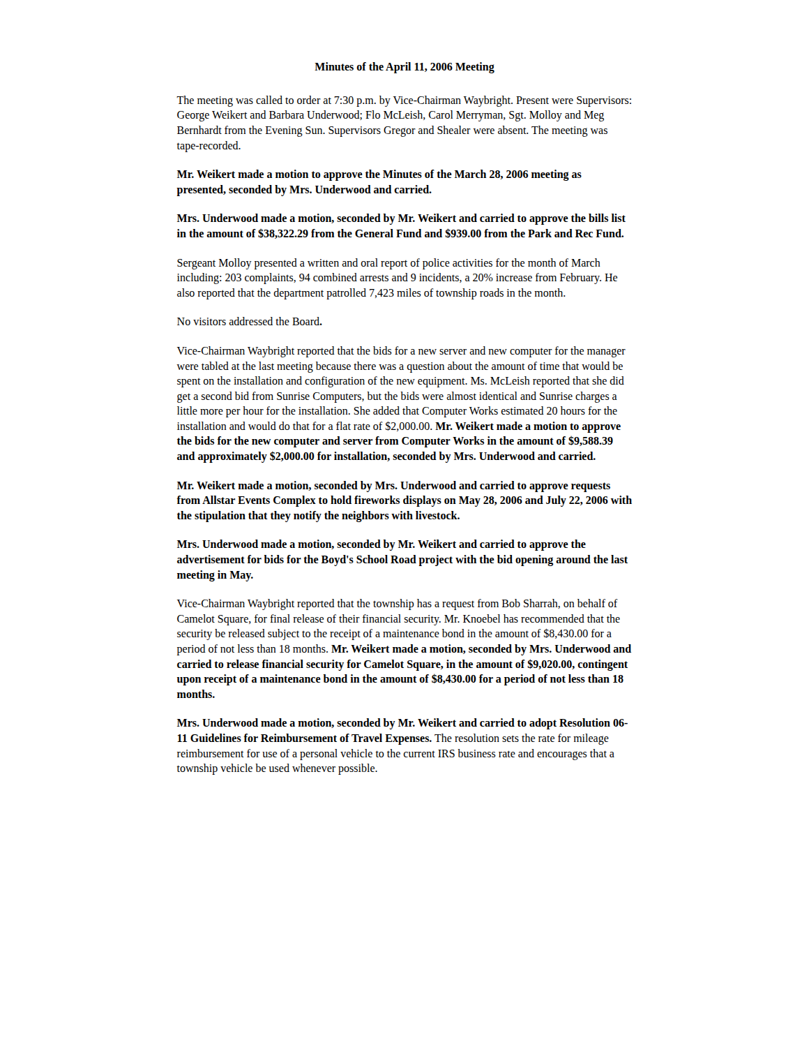Minutes of the April 11, 2006 Meeting
The meeting was called to order at 7:30 p.m. by Vice-Chairman Waybright. Present were Supervisors: George Weikert and Barbara Underwood; Flo McLeish, Carol Merryman, Sgt. Molloy and Meg Bernhardt from the Evening Sun. Supervisors Gregor and Shealer were absent. The meeting was tape-recorded.
Mr. Weikert made a motion to approve the Minutes of the March 28, 2006 meeting as presented, seconded by Mrs. Underwood and carried.
Mrs. Underwood made a motion, seconded by Mr. Weikert and carried to approve the bills list in the amount of $38,322.29 from the General Fund and $939.00 from the Park and Rec Fund.
Sergeant Molloy presented a written and oral report of police activities for the month of March including: 203 complaints, 94 combined arrests and 9 incidents, a 20% increase from February. He also reported that the department patrolled 7,423 miles of township roads in the month.
No visitors addressed the Board.
Vice-Chairman Waybright reported that the bids for a new server and new computer for the manager were tabled at the last meeting because there was a question about the amount of time that would be spent on the installation and configuration of the new equipment. Ms. McLeish reported that she did get a second bid from Sunrise Computers, but the bids were almost identical and Sunrise charges a little more per hour for the installation. She added that Computer Works estimated 20 hours for the installation and would do that for a flat rate of $2,000.00. Mr. Weikert made a motion to approve the bids for the new computer and server from Computer Works in the amount of $9,588.39 and approximately $2,000.00 for installation, seconded by Mrs. Underwood and carried.
Mr. Weikert made a motion, seconded by Mrs. Underwood and carried to approve requests from Allstar Events Complex to hold fireworks displays on May 28, 2006 and July 22, 2006 with the stipulation that they notify the neighbors with livestock.
Mrs. Underwood made a motion, seconded by Mr. Weikert and carried to approve the advertisement for bids for the Boyd's School Road project with the bid opening around the last meeting in May.
Vice-Chairman Waybright reported that the township has a request from Bob Sharrah, on behalf of Camelot Square, for final release of their financial security. Mr. Knoebel has recommended that the security be released subject to the receipt of a maintenance bond in the amount of $8,430.00 for a period of not less than 18 months. Mr. Weikert made a motion, seconded by Mrs. Underwood and carried to release financial security for Camelot Square, in the amount of $9,020.00, contingent upon receipt of a maintenance bond in the amount of $8,430.00 for a period of not less than 18 months.
Mrs. Underwood made a motion, seconded by Mr. Weikert and carried to adopt Resolution 06-11 Guidelines for Reimbursement of Travel Expenses. The resolution sets the rate for mileage reimbursement for use of a personal vehicle to the current IRS business rate and encourages that a township vehicle be used whenever possible.